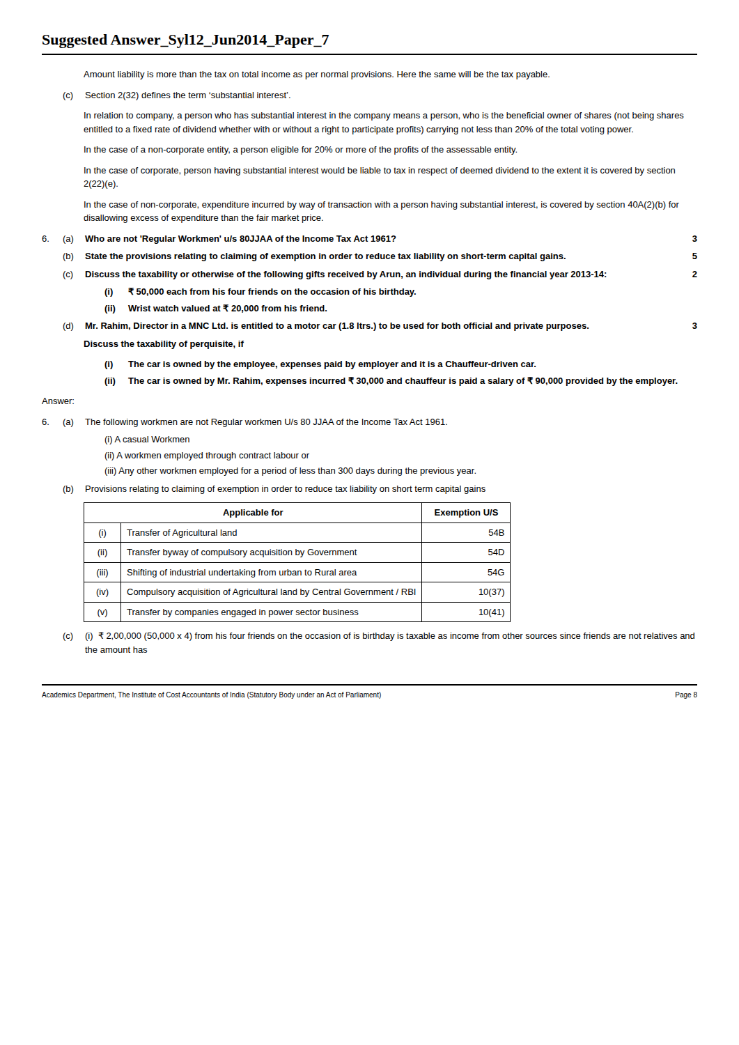Suggested Answer_Syl12_Jun2014_Paper_7
Amount liability is more than the tax on total income as per normal provisions. Here the same will be the tax payable.
(c)
Section 2(32) defines the term ‘substantial interest’.
In relation to company, a person who has substantial interest in the company means a person, who is the beneficial owner of shares (not being shares entitled to a fixed rate of dividend whether with or without a right to participate profits) carrying not less than 20% of the total voting power.
In the case of a non-corporate entity, a person eligible for 20% or more of the profits of the assessable entity.
In the case of corporate, person having substantial interest would be liable to tax in respect of deemed dividend to the extent it is covered by section 2(22)(e).
In the case of non-corporate, expenditure incurred by way of transaction with a person having substantial interest, is covered by section 40A(2)(b) for disallowing excess of expenditure than the fair market price.
6.
(a)
3 Who are not 'Regular Workmen' u/s 80JJAA of the Income Tax Act 1961?
(b)
5 State the provisions relating to claiming of exemption in order to reduce tax liability on short-term capital gains.
(c)
2 Discuss the taxability or otherwise of the following gifts received by Arun, an individual during the financial year 2013-14:
(i)
₹ 50,000 each from his four friends on the occasion of his birthday.
(ii)
Wrist watch valued at ₹ 20,000 from his friend.
(d)
3 Mr. Rahim, Director in a MNC Ltd. is entitled to a motor car (1.8 ltrs.) to be used for both official and private purposes.
Discuss the taxability of perquisite, if
(i)
The car is owned by the employee, expenses paid by employer and it is a Chauffeur-driven car.
(ii)
The car is owned by Mr. Rahim, expenses incurred ₹ 30,000 and chauffeur is paid a salary of ₹ 90,000 provided by the employer.
Answer:
6.
(a)
The following workmen are not Regular workmen U/s 80 JJAA of the Income Tax Act 1961.
(i) A casual Workmen
(ii) A workmen employed through contract labour or
(iii) Any other workmen employed for a period of less than 300 days during the previous year.
(b)
Provisions relating to claiming of exemption in order to reduce tax liability on short term capital gains
| Applicable for | Exemption U/S |
| --- | --- |
| (i) | Transfer of Agricultural land | 54B |
| (ii) | Transfer byway of compulsory acquisition by Government | 54D |
| (iii) | Shifting of industrial undertaking from urban to Rural area | 54G |
| (iv) | Compulsory acquisition of Agricultural land by Central Government / RBI | 10(37) |
| (v) | Transfer by companies engaged in power sector business | 10(41) |
(c)
(i) ₹ 2,00,000 (50,000 x 4) from his four friends on the occasion of is birthday is taxable as income from other sources since friends are not relatives and the amount has
Academics Department, The Institute of Cost Accountants of India (Statutory Body under an Act of Parliament) Page 8